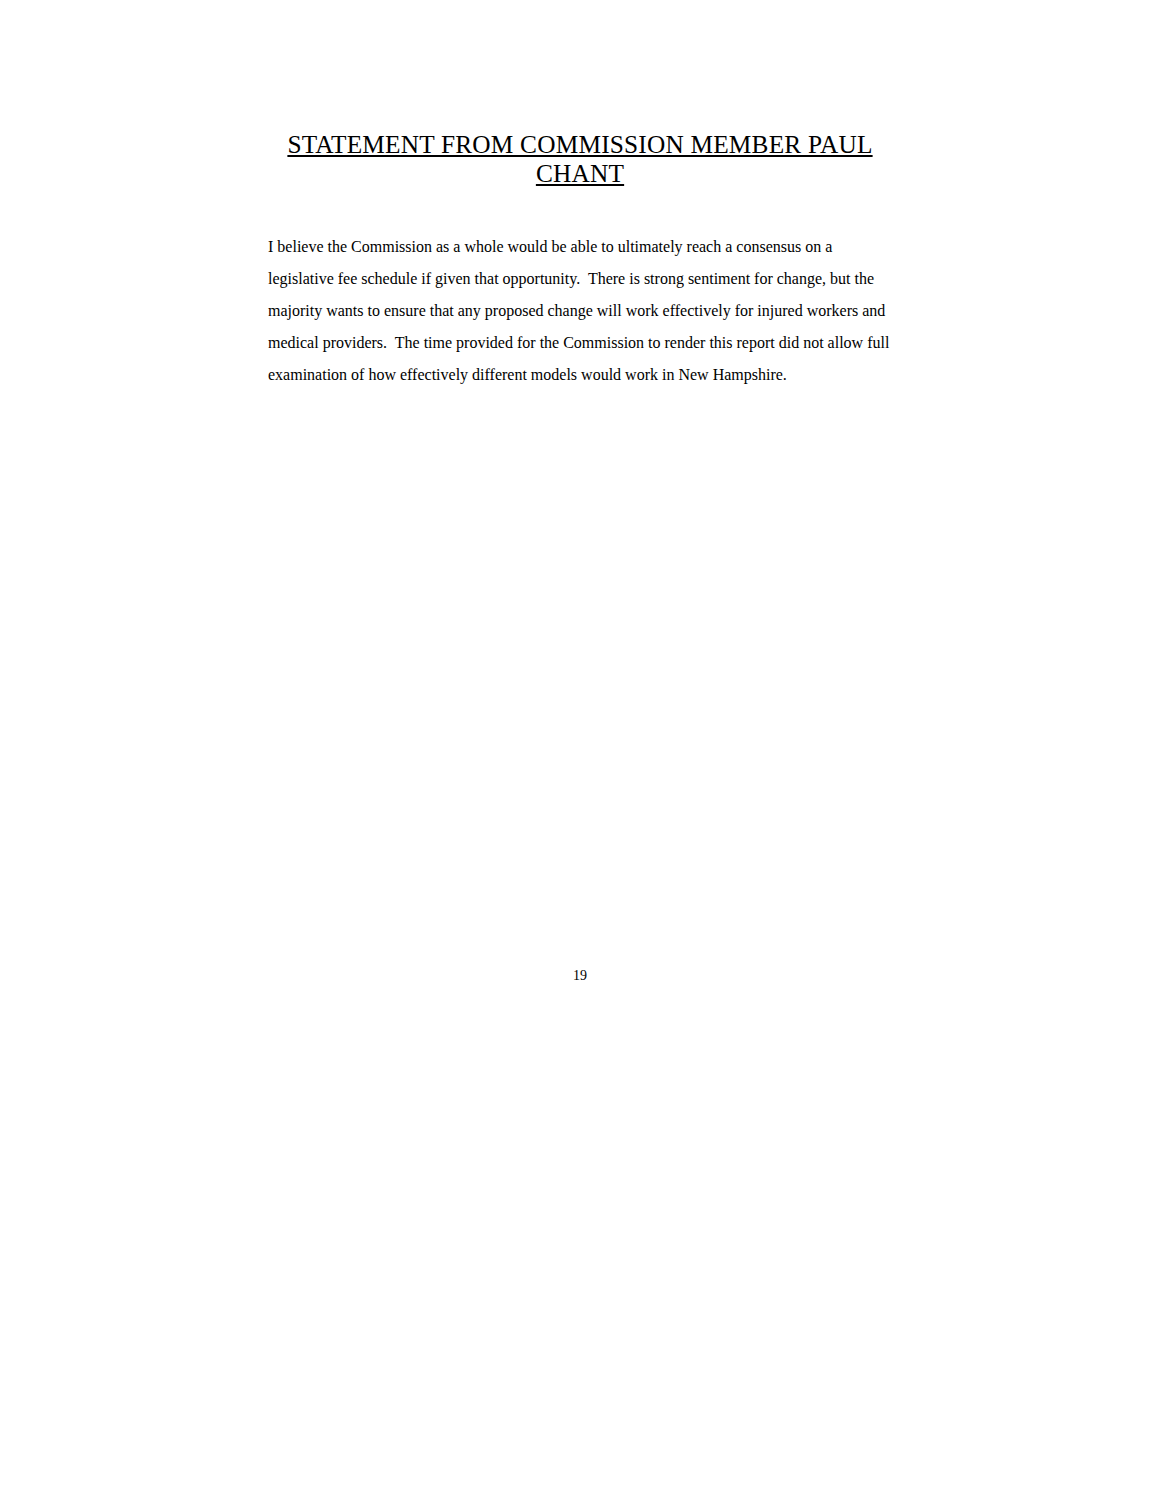STATEMENT FROM COMMISSION MEMBER PAUL CHANT
I believe the Commission as a whole would be able to ultimately reach a consensus on a legislative fee schedule if given that opportunity. There is strong sentiment for change, but the majority wants to ensure that any proposed change will work effectively for injured workers and medical providers. The time provided for the Commission to render this report did not allow full examination of how effectively different models would work in New Hampshire.
19